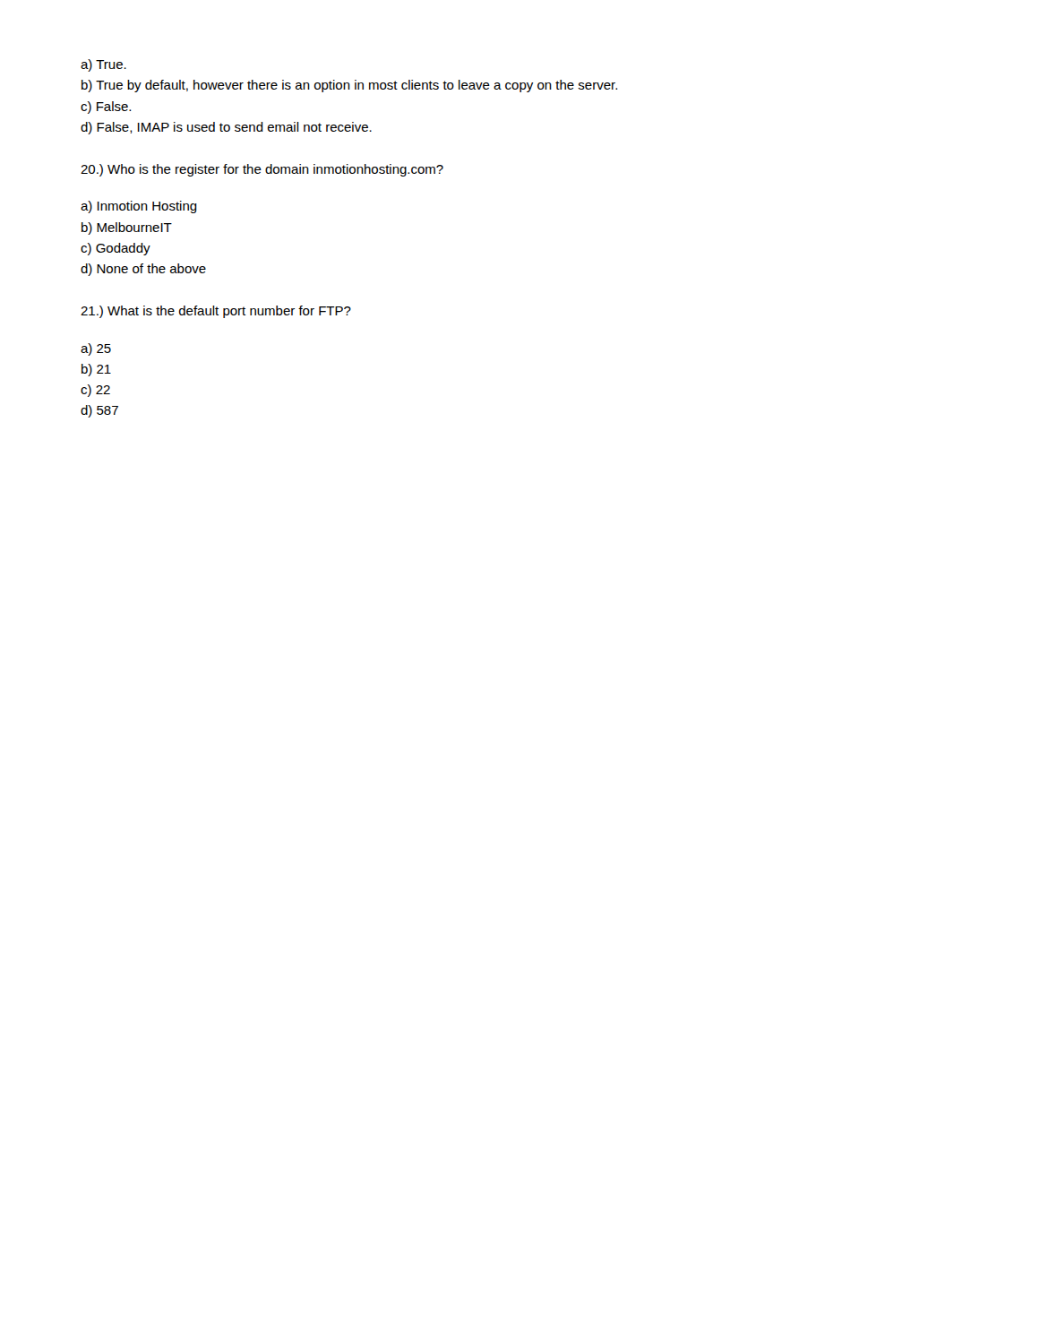a) True.
b) True by default, however there is an option in most clients to leave a copy on the server.
c) False.
d) False, IMAP is used to send email not receive.
20.) Who is the register for the domain inmotionhosting.com?
a) Inmotion Hosting
b) MelbourneIT
c) Godaddy
d) None of the above
21.) What is the default port number for FTP?
a) 25
b) 21
c) 22
d) 587